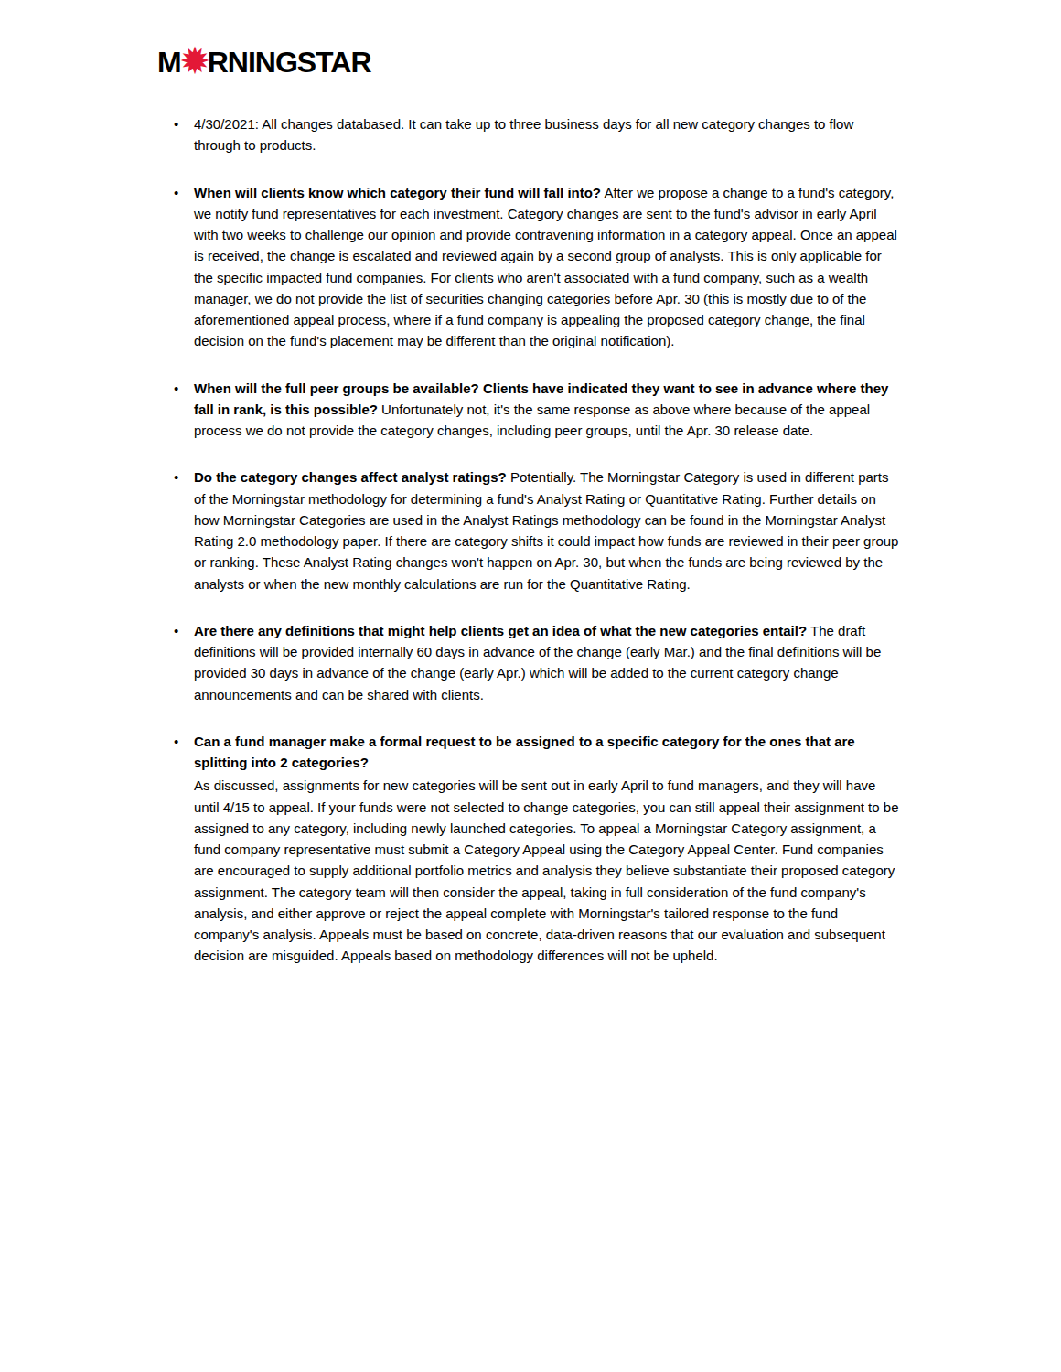M✹RNINGSTAR
4/30/2021: All changes databased. It can take up to three business days for all new category changes to flow through to products.
When will clients know which category their fund will fall into? After we propose a change to a fund's category, we notify fund representatives for each investment. Category changes are sent to the fund's advisor in early April with two weeks to challenge our opinion and provide contravening information in a category appeal. Once an appeal is received, the change is escalated and reviewed again by a second group of analysts. This is only applicable for the specific impacted fund companies. For clients who aren't associated with a fund company, such as a wealth manager, we do not provide the list of securities changing categories before Apr. 30 (this is mostly due to of the aforementioned appeal process, where if a fund company is appealing the proposed category change, the final decision on the fund's placement may be different than the original notification).
When will the full peer groups be available? Clients have indicated they want to see in advance where they fall in rank, is this possible? Unfortunately not, it's the same response as above where because of the appeal process we do not provide the category changes, including peer groups, until the Apr. 30 release date.
Do the category changes affect analyst ratings? Potentially. The Morningstar Category is used in different parts of the Morningstar methodology for determining a fund's Analyst Rating or Quantitative Rating. Further details on how Morningstar Categories are used in the Analyst Ratings methodology can be found in the Morningstar Analyst Rating 2.0 methodology paper. If there are category shifts it could impact how funds are reviewed in their peer group or ranking. These Analyst Rating changes won't happen on Apr. 30, but when the funds are being reviewed by the analysts or when the new monthly calculations are run for the Quantitative Rating.
Are there any definitions that might help clients get an idea of what the new categories entail? The draft definitions will be provided internally 60 days in advance of the change (early Mar.) and the final definitions will be provided 30 days in advance of the change (early Apr.) which will be added to the current category change announcements and can be shared with clients.
Can a fund manager make a formal request to be assigned to a specific category for the ones that are splitting into 2 categories? As discussed, assignments for new categories will be sent out in early April to fund managers, and they will have until 4/15 to appeal. If your funds were not selected to change categories, you can still appeal their assignment to be assigned to any category, including newly launched categories. To appeal a Morningstar Category assignment, a fund company representative must submit a Category Appeal using the Category Appeal Center. Fund companies are encouraged to supply additional portfolio metrics and analysis they believe substantiate their proposed category assignment. The category team will then consider the appeal, taking in full consideration of the fund company's analysis, and either approve or reject the appeal complete with Morningstar's tailored response to the fund company's analysis. Appeals must be based on concrete, data-driven reasons that our evaluation and subsequent decision are misguided. Appeals based on methodology differences will not be upheld.